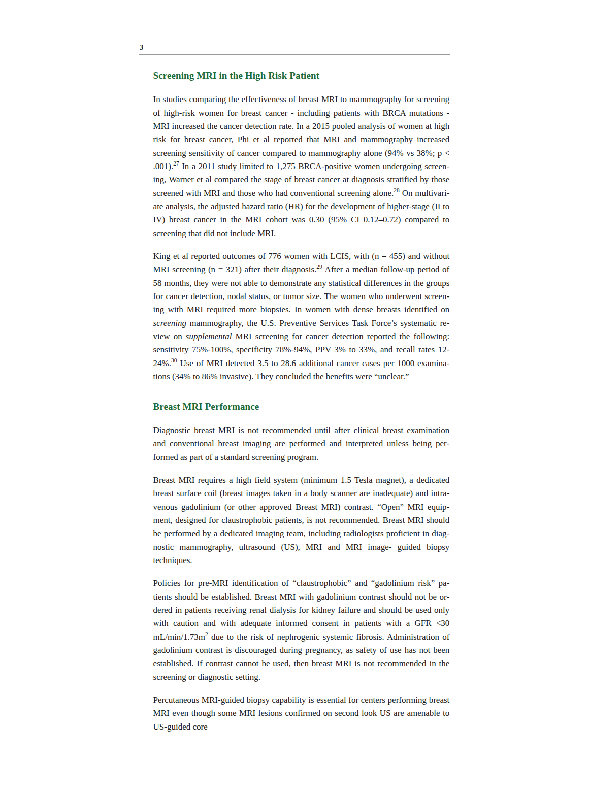3
Screening MRI in the High Risk Patient
In studies comparing the effectiveness of breast MRI to mammography for screening of high-risk women for breast cancer - including patients with BRCA mutations - MRI increased the cancer detection rate. In a 2015 pooled analysis of women at high risk for breast cancer, Phi et al reported that MRI and mammography increased screening sensitivity of cancer compared to mammography alone (94% vs 38%; p < .001).27 In a 2011 study limited to 1,275 BRCA-positive women undergoing screening, Warner et al compared the stage of breast cancer at diagnosis stratified by those screened with MRI and those who had conventional screening alone.28 On multivariate analysis, the adjusted hazard ratio (HR) for the development of higher-stage (II to IV) breast cancer in the MRI cohort was 0.30 (95% CI 0.12–0.72) compared to screening that did not include MRI.
King et al reported outcomes of 776 women with LCIS, with (n = 455) and without MRI screening (n = 321) after their diagnosis.29 After a median follow-up period of 58 months, they were not able to demonstrate any statistical differences in the groups for cancer detection, nodal status, or tumor size. The women who underwent screening with MRI required more biopsies. In women with dense breasts identified on screening mammography, the U.S. Preventive Services Task Force’s systematic review on supplemental MRI screening for cancer detection reported the following: sensitivity 75%-100%, specificity 78%-94%, PPV 3% to 33%, and recall rates 12-24%.30 Use of MRI detected 3.5 to 28.6 additional cancer cases per 1000 examinations (34% to 86% invasive). They concluded the benefits were “unclear.”
Breast MRI Performance
Diagnostic breast MRI is not recommended until after clinical breast examination and conventional breast imaging are performed and interpreted unless being performed as part of a standard screening program.
Breast MRI requires a high field system (minimum 1.5 Tesla magnet), a dedicated breast surface coil (breast images taken in a body scanner are inadequate) and intravenous gadolinium (or other approved Breast MRI) contrast. “Open” MRI equipment, designed for claustrophobic patients, is not recommended. Breast MRI should be performed by a dedicated imaging team, including radiologists proficient in diagnostic mammography, ultrasound (US), MRI and MRI image- guided biopsy techniques.
Policies for pre-MRI identification of “claustrophobic” and “gadolinium risk” patients should be established. Breast MRI with gadolinium contrast should not be ordered in patients receiving renal dialysis for kidney failure and should be used only with caution and with adequate informed consent in patients with a GFR <30 mL/min/1.73m2 due to the risk of nephrogenic systemic fibrosis. Administration of gadolinium contrast is discouraged during pregnancy, as safety of use has not been established. If contrast cannot be used, then breast MRI is not recommended in the screening or diagnostic setting.
Percutaneous MRI-guided biopsy capability is essential for centers performing breast MRI even though some MRI lesions confirmed on second look US are amenable to US-guided core